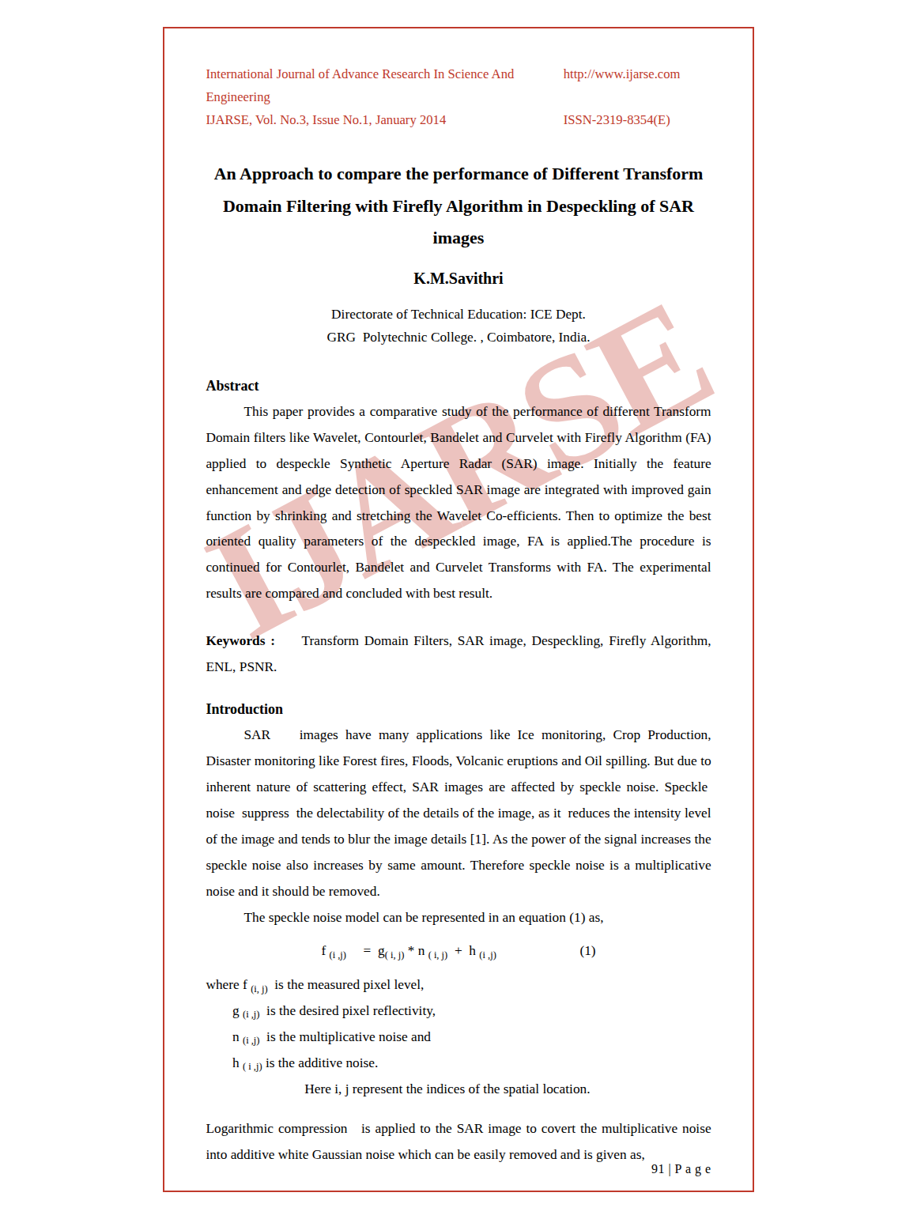IJARSE
| International Journal of Advance Research In Science And Engineering | http://www.ijarse.com |
| IJARSE, Vol. No.3, Issue No.1, January 2014 | ISSN-2319-8354(E) |
An Approach to compare the performance of Different Transform Domain Filtering with Firefly Algorithm in Despeckling of SAR images
K.M.Savithri
Directorate of Technical Education: ICE Dept.
GRG Polytechnic College. , Coimbatore, India.
Abstract
This paper provides a comparative study of the performance of different Transform Domain filters like Wavelet, Contourlet, Bandelet and Curvelet with Firefly Algorithm (FA) applied to despeckle Synthetic Aperture Radar (SAR) image. Initially the feature enhancement and edge detection of speckled SAR image are integrated with improved gain function by shrinking and stretching the Wavelet Co-efficients. Then to optimize the best oriented quality parameters of the despeckled image, FA is applied.The procedure is continued for Contourlet, Bandelet and Curvelet Transforms with FA. The experimental results are compared and concluded with best result.
Keywords : Transform Domain Filters, SAR image, Despeckling, Firefly Algorithm, ENL, PSNR.
Introduction
SAR images have many applications like Ice monitoring, Crop Production, Disaster monitoring like Forest fires, Floods, Volcanic eruptions and Oil spilling. But due to inherent nature of scattering effect, SAR images are affected by speckle noise. Speckle noise suppress the delectability of the details of the image, as it reduces the intensity level of the image and tends to blur the image details [1]. As the power of the signal increases the speckle noise also increases by same amount. Therefore speckle noise is a multiplicative noise and it should be removed.
The speckle noise model can be represented in an equation (1) as,
f (i ,j) = g( i, j) * n ( i, j) + h (i ,j)(1)
where f (i, j) is the measured pixel level,
g (i ,j) is the desired pixel reflectivity,
n (i ,j) is the multiplicative noise and
h ( i ,j) is the additive noise.
Here i, j represent the indices of the spatial location.
Logarithmic compression is applied to the SAR image to covert the multiplicative noise into additive white Gaussian noise which can be easily removed and is given as,
91 | P a g e